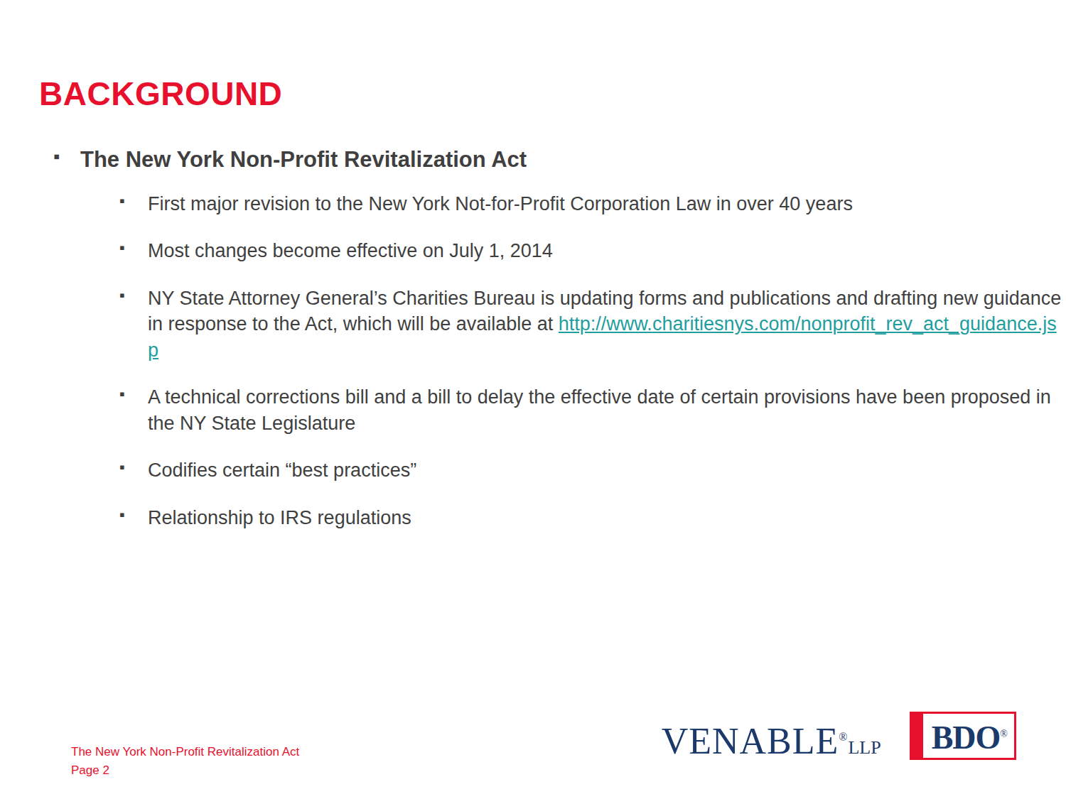BACKGROUND
The New York Non-Profit Revitalization Act
First major revision to the New York Not-for-Profit Corporation Law in over 40 years
Most changes become effective on July 1, 2014
NY State Attorney General’s Charities Bureau is updating forms and publications and drafting new guidance in response to the Act, which will be available at http://www.charitiesnys.com/nonprofit_rev_act_guidance.jsp
A technical corrections bill and a bill to delay the effective date of certain provisions have been proposed in the NY State Legislature
Codifies certain “best practices”
Relationship to IRS regulations
The New York Non-Profit Revitalization Act
Page 2
VENABLE®LLP
BDO®